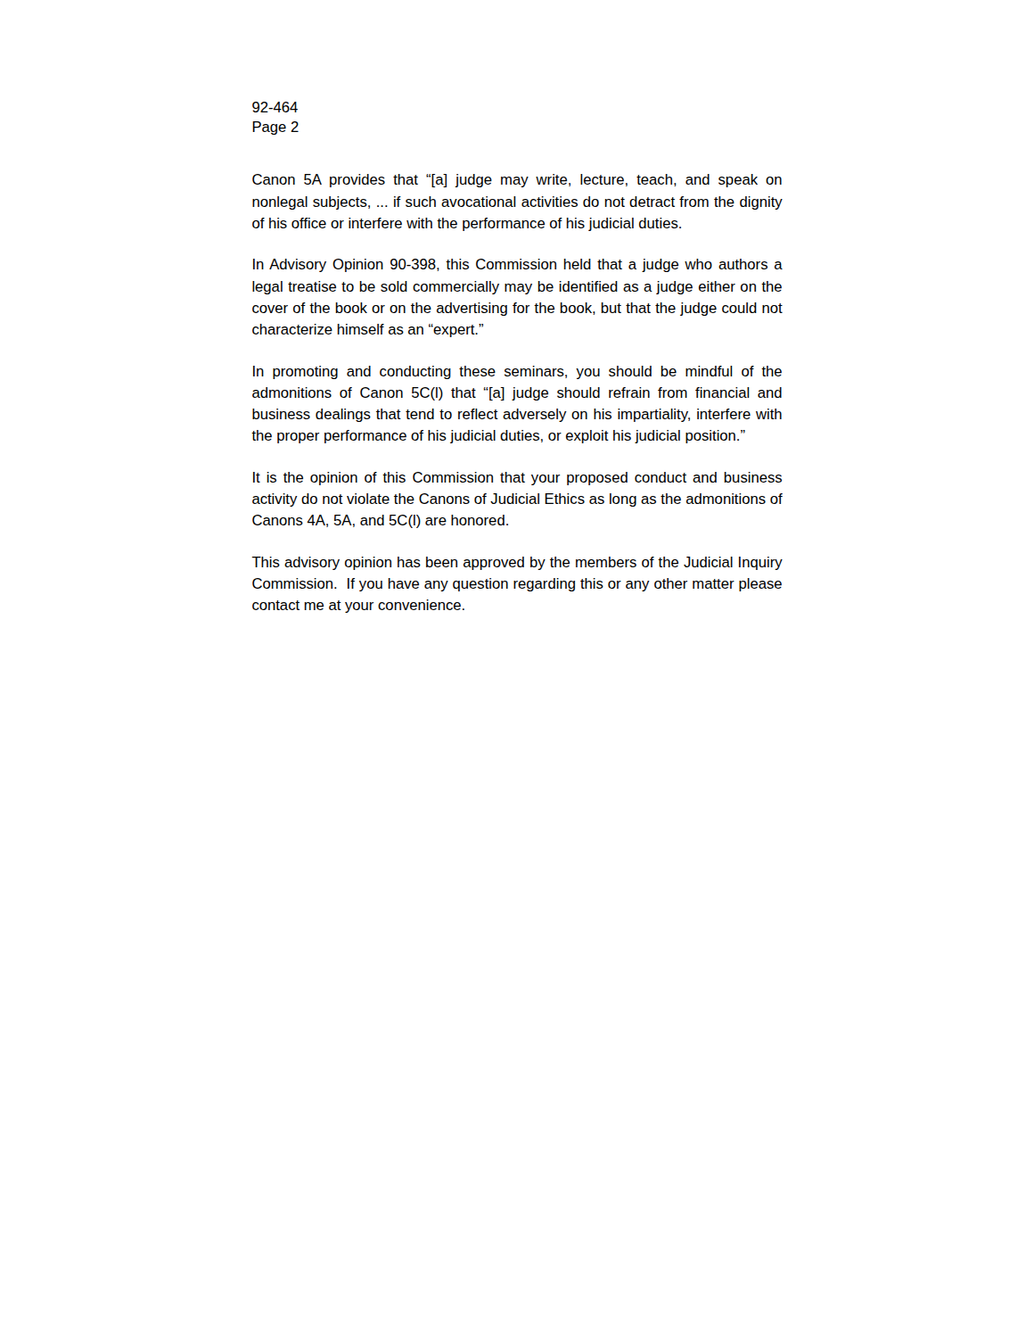92-464
Page 2
Canon 5A provides that “[a] judge may write, lecture, teach, and speak on nonlegal subjects, ... if such avocational activities do not detract from the dignity of his office or interfere with the performance of his judicial duties.
In Advisory Opinion 90-398, this Commission held that a judge who authors a legal treatise to be sold commercially may be identified as a judge either on the cover of the book or on the advertising for the book, but that the judge could not characterize himself as an “expert.”
In promoting and conducting these seminars, you should be mindful of the admonitions of Canon 5C(l) that “[a] judge should refrain from financial and business dealings that tend to reflect adversely on his impartiality, interfere with the proper performance of his judicial duties, or exploit his judicial position.”
It is the opinion of this Commission that your proposed conduct and business activity do not violate the Canons of Judicial Ethics as long as the admonitions of Canons 4A, 5A, and 5C(l) are honored.
This advisory opinion has been approved by the members of the Judicial Inquiry Commission. If you have any question regarding this or any other matter please contact me at your convenience.